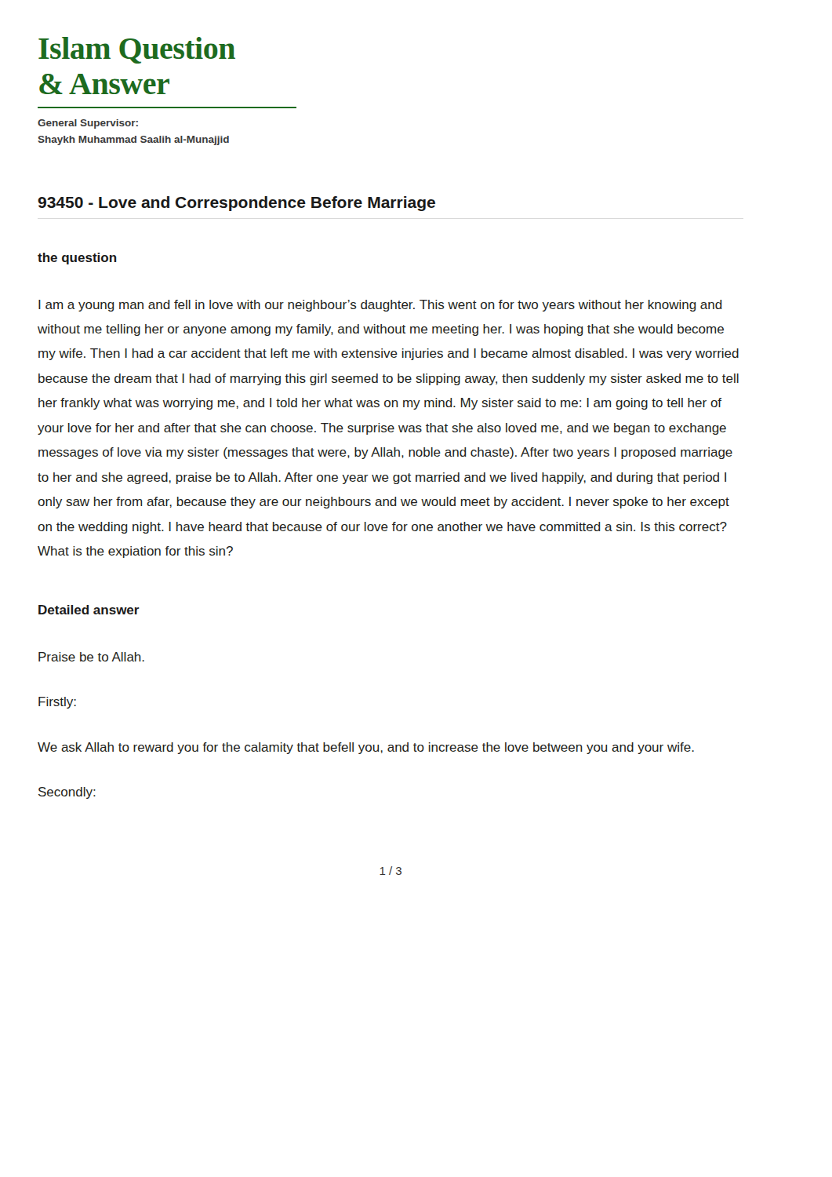Islam Question
& Answer
General Supervisor:
Shaykh Muhammad Saalih al-Munajjid
93450 - Love and Correspondence Before Marriage
the question
I am a young man and fell in love with our neighbour’s daughter. This went on for two years without her knowing and without me telling her or anyone among my family, and without me meeting her. I was hoping that she would become my wife. Then I had a car accident that left me with extensive injuries and I became almost disabled. I was very worried because the dream that I had of marrying this girl seemed to be slipping away, then suddenly my sister asked me to tell her frankly what was worrying me, and I told her what was on my mind. My sister said to me: I am going to tell her of your love for her and after that she can choose. The surprise was that she also loved me, and we began to exchange messages of love via my sister (messages that were, by Allah, noble and chaste). After two years I proposed marriage to her and she agreed, praise be to Allah. After one year we got married and we lived happily, and during that period I only saw her from afar, because they are our neighbours and we would meet by accident. I never spoke to her except on the wedding night. I have heard that because of our love for one another we have committed a sin. Is this correct? What is the expiation for this sin?
Detailed answer
Praise be to Allah.
Firstly:
We ask Allah to reward you for the calamity that befell you, and to increase the love between you and your wife.
Secondly:
1 / 3